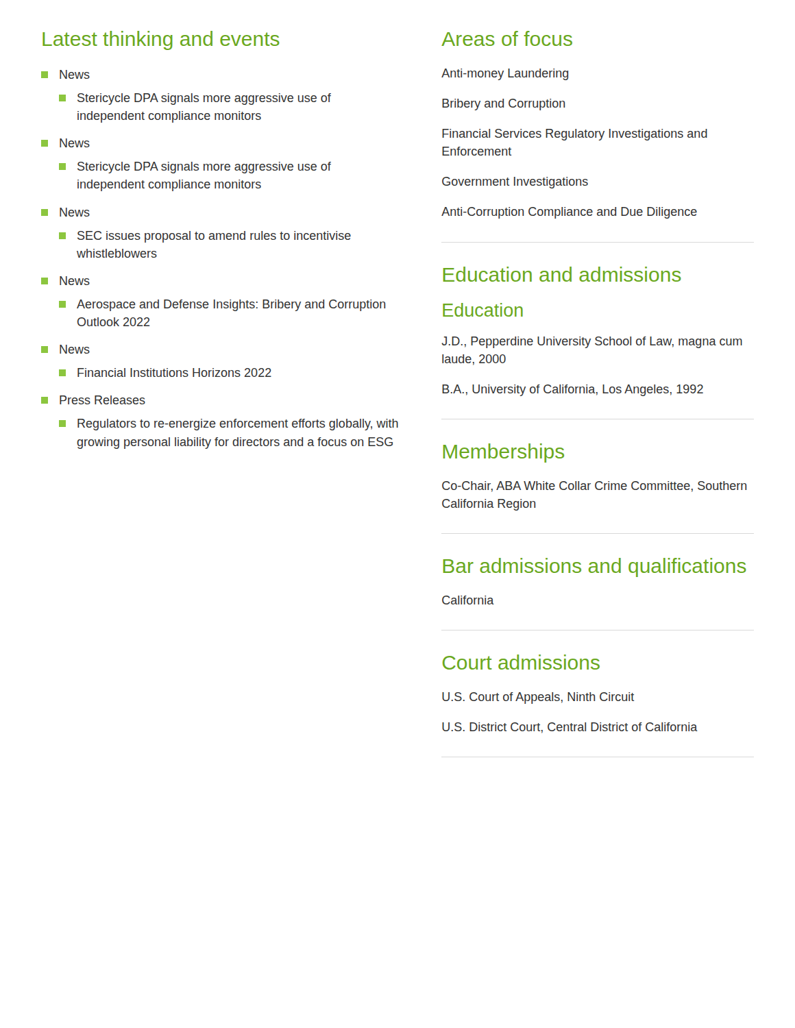Latest thinking and events
News
Stericycle DPA signals more aggressive use of independent compliance monitors
News
Stericycle DPA signals more aggressive use of independent compliance monitors
News
SEC issues proposal to amend rules to incentivise whistleblowers
News
Aerospace and Defense Insights: Bribery and Corruption Outlook 2022
News
Financial Institutions Horizons 2022
Press Releases
Regulators to re-energize enforcement efforts globally, with growing personal liability for directors and a focus on ESG
Areas of focus
Anti-money Laundering
Bribery and Corruption
Financial Services Regulatory Investigations and Enforcement
Government Investigations
Anti-Corruption Compliance and Due Diligence
Education and admissions
Education
J.D., Pepperdine University School of Law, magna cum laude, 2000
B.A., University of California, Los Angeles, 1992
Memberships
Co-Chair, ABA White Collar Crime Committee, Southern California Region
Bar admissions and qualifications
California
Court admissions
U.S. Court of Appeals, Ninth Circuit
U.S. District Court, Central District of California